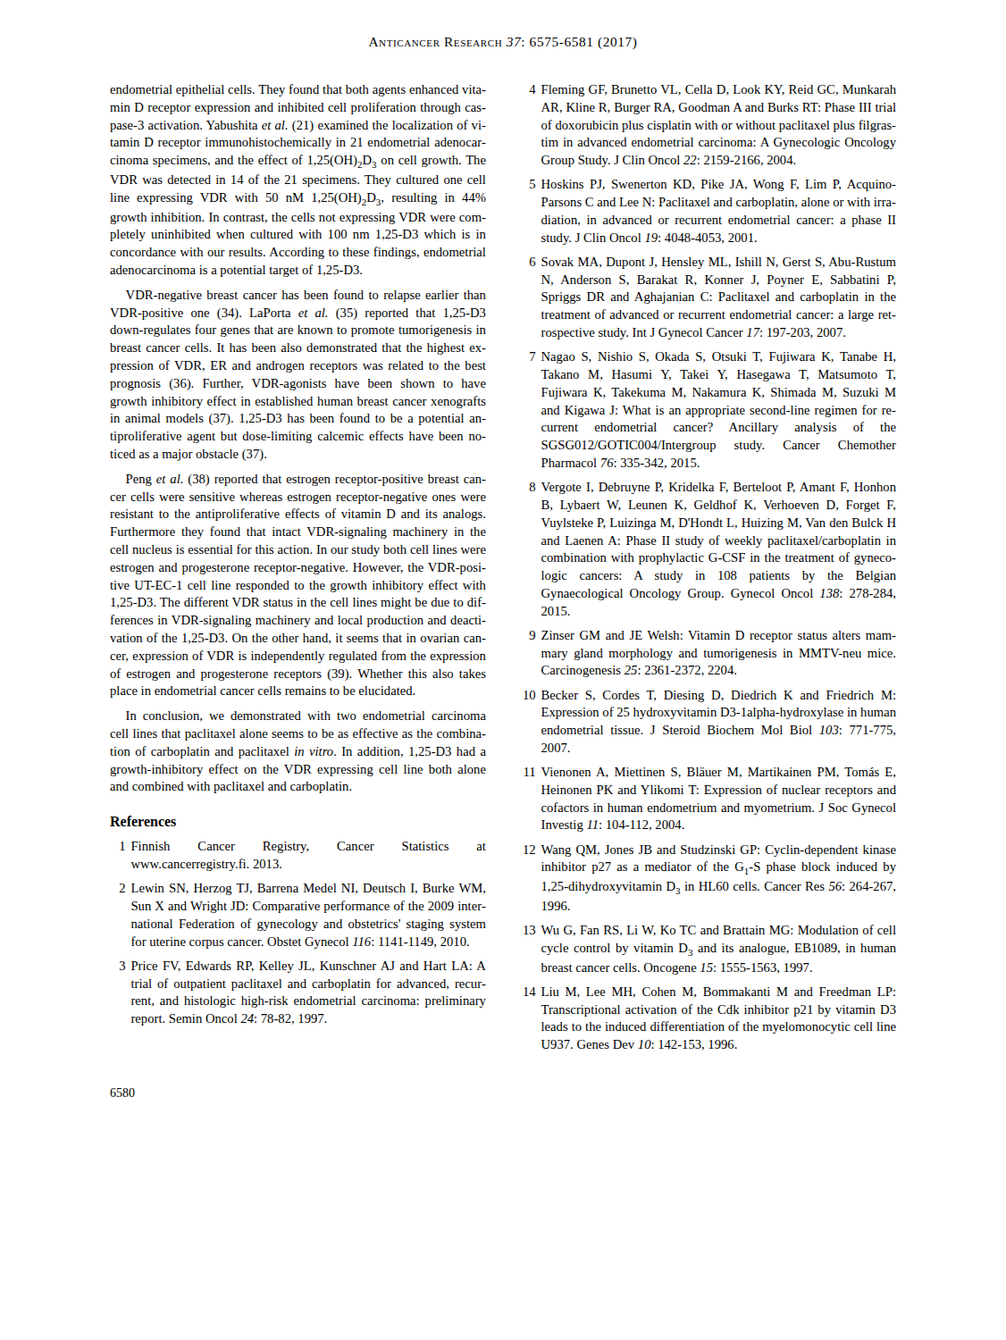Anticancer Research 37: 6575-6581 (2017)
endometrial epithelial cells. They found that both agents enhanced vitamin D receptor expression and inhibited cell proliferation through caspase-3 activation. Yabushita et al. (21) examined the localization of vitamin D receptor immunohistochemically in 21 endometrial adenocarcinoma specimens, and the effect of 1,25(OH)2D3 on cell growth. The VDR was detected in 14 of the 21 specimens. They cultured one cell line expressing VDR with 50 nM 1,25(OH)2D3, resulting in 44% growth inhibition. In contrast, the cells not expressing VDR were completely uninhibited when cultured with 100 nm 1,25-D3 which is in concordance with our results. According to these findings, endometrial adenocarcinoma is a potential target of 1,25-D3.
VDR-negative breast cancer has been found to relapse earlier than VDR-positive one (34). LaPorta et al. (35) reported that 1,25-D3 down-regulates four genes that are known to promote tumorigenesis in breast cancer cells. It has been also demonstrated that the highest expression of VDR, ER and androgen receptors was related to the best prognosis (36). Further, VDR-agonists have been shown to have growth inhibitory effect in established human breast cancer xenografts in animal models (37). 1,25-D3 has been found to be a potential antiproliferative agent but dose-limiting calcemic effects have been noticed as a major obstacle (37).
Peng et al. (38) reported that estrogen receptor-positive breast cancer cells were sensitive whereas estrogen receptor-negative ones were resistant to the antiproliferative effects of vitamin D and its analogs. Furthermore they found that intact VDR-signaling machinery in the cell nucleus is essential for this action. In our study both cell lines were estrogen and progesterone receptor-negative. However, the VDR-positive UT-EC-1 cell line responded to the growth inhibitory effect with 1,25-D3. The different VDR status in the cell lines might be due to differences in VDR-signaling machinery and local production and deactivation of the 1,25-D3. On the other hand, it seems that in ovarian cancer, expression of VDR is independently regulated from the expression of estrogen and progesterone receptors (39). Whether this also takes place in endometrial cancer cells remains to be elucidated.
In conclusion, we demonstrated with two endometrial carcinoma cell lines that paclitaxel alone seems to be as effective as the combination of carboplatin and paclitaxel in vitro. In addition, 1,25-D3 had a growth-inhibitory effect on the VDR expressing cell line both alone and combined with paclitaxel and carboplatin.
References
Finnish Cancer Registry, Cancer Statistics at www.cancerregistry.fi. 2013.
Lewin SN, Herzog TJ, Barrena Medel NI, Deutsch I, Burke WM, Sun X and Wright JD: Comparative performance of the 2009 international Federation of gynecology and obstetrics' staging system for uterine corpus cancer. Obstet Gynecol 116: 1141-1149, 2010.
Price FV, Edwards RP, Kelley JL, Kunschner AJ and Hart LA: A trial of outpatient paclitaxel and carboplatin for advanced, recurrent, and histologic high-risk endometrial carcinoma: preliminary report. Semin Oncol 24: 78-82, 1997.
Fleming GF, Brunetto VL, Cella D, Look KY, Reid GC, Munkarah AR, Kline R, Burger RA, Goodman A and Burks RT: Phase III trial of doxorubicin plus cisplatin with or without paclitaxel plus filgrastim in advanced endometrial carcinoma: A Gynecologic Oncology Group Study. J Clin Oncol 22: 2159-2166, 2004.
Hoskins PJ, Swenerton KD, Pike JA, Wong F, Lim P, Acquino-Parsons C and Lee N: Paclitaxel and carboplatin, alone or with irradiation, in advanced or recurrent endometrial cancer: a phase II study. J Clin Oncol 19: 4048-4053, 2001.
Sovak MA, Dupont J, Hensley ML, Ishill N, Gerst S, Abu-Rustum N, Anderson S, Barakat R, Konner J, Poyner E, Sabbatini P, Spriggs DR and Aghajanian C: Paclitaxel and carboplatin in the treatment of advanced or recurrent endometrial cancer: a large retrospective study. Int J Gynecol Cancer 17: 197-203, 2007.
Nagao S, Nishio S, Okada S, Otsuki T, Fujiwara K, Tanabe H, Takano M, Hasumi Y, Takei Y, Hasegawa T, Matsumoto T, Fujiwara K, Takekuma M, Nakamura K, Shimada M, Suzuki M and Kigawa J: What is an appropriate second-line regimen for recurrent endometrial cancer? Ancillary analysis of the SGSG012/GOTIC004/Intergroup study. Cancer Chemother Pharmacol 76: 335-342, 2015.
Vergote I, Debruyne P, Kridelka F, Berteloot P, Amant F, Honhon B, Lybaert W, Leunen K, Geldhof K, Verhoeven D, Forget F, Vuylsteke P, Luizinga M, D'Hondt L, Huizing M, Van den Bulck H and Laenen A: Phase II study of weekly paclitaxel/carboplatin in combination with prophylactic G-CSF in the treatment of gynecologic cancers: A study in 108 patients by the Belgian Gynaecological Oncology Group. Gynecol Oncol 138: 278-284, 2015.
Zinser GM and JE Welsh: Vitamin D receptor status alters mammary gland morphology and tumorigenesis in MMTV-neu mice. Carcinogenesis 25: 2361-2372, 2204.
Becker S, Cordes T, Diesing D, Diedrich K and Friedrich M: Expression of 25 hydroxyvitamin D3-1alpha-hydroxylase in human endometrial tissue. J Steroid Biochem Mol Biol 103: 771-775, 2007.
Vienonen A, Miettinen S, Bläuer M, Martikainen PM, Tomás E, Heinonen PK and Ylikomi T: Expression of nuclear receptors and cofactors in human endometrium and myometrium. J Soc Gynecol Investig 11: 104-112, 2004.
Wang QM, Jones JB and Studzinski GP: Cyclin-dependent kinase inhibitor p27 as a mediator of the G1-S phase block induced by 1,25-dihydroxyvitamin D3 in HL60 cells. Cancer Res 56: 264-267, 1996.
Wu G, Fan RS, Li W, Ko TC and Brattain MG: Modulation of cell cycle control by vitamin D3 and its analogue, EB1089, in human breast cancer cells. Oncogene 15: 1555-1563, 1997.
Liu M, Lee MH, Cohen M, Bommakanti M and Freedman LP: Transcriptional activation of the Cdk inhibitor p21 by vitamin D3 leads to the induced differentiation of the myelomonocytic cell line U937. Genes Dev 10: 142-153, 1996.
6580